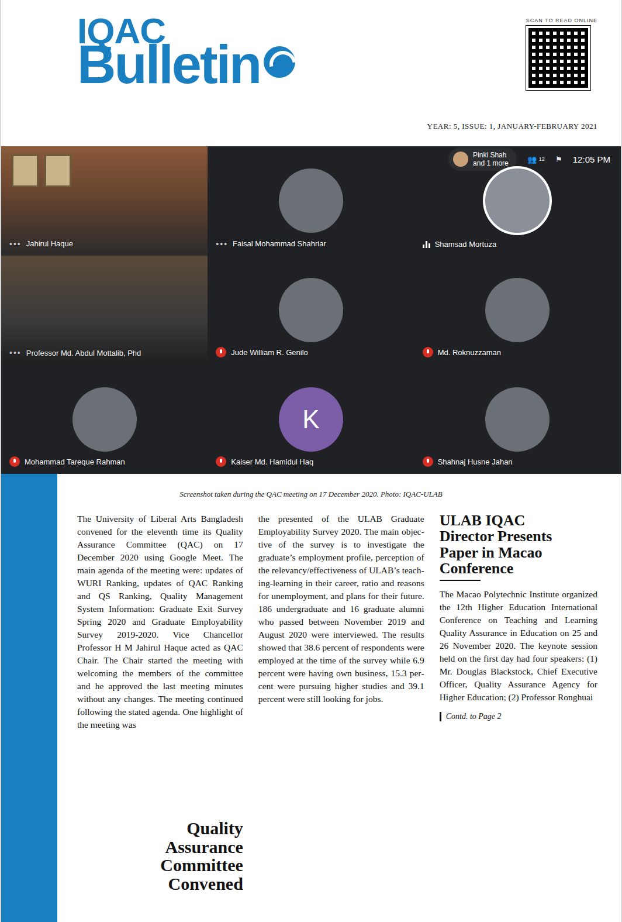IQAC Bulletin
SCAN TO READ ONLINE
YEAR: 5, ISSUE: 1, JANUARY-FEBRUARY 2021
Pinki Shah
and 1 more
👥12 ⚑ 12:05 PM
••• Jahirul Haque
••• Faisal Mohammad Shahriar
Shamsad Mortuza
••• Professor Md. Abdul Mottalib, Phd
Jude William R. Genilo
Md. Roknuzzaman
Mohammad Tareque Rahman
K
Kaiser Md. Hamidul Haq
Shahnaj Husne Jahan
Screenshot taken during the QAC meeting on 17 December 2020. Photo: IQAC-ULAB
The University of Liberal Arts Bangladesh convened for the eleventh time its Quality Assurance Committee (QAC) on 17 December 2020 using Google Meet. The main agenda of the meeting were: updates of WURI Ranking, updates of QAC Ranking and QS Ranking, Quality Management System Information: Graduate Exit Survey Spring 2020 and Graduate Employability Survey 2019-2020. Vice Chancellor Professor H M Jahirul Haque acted as QAC Chair. The Chair started the meeting with welcoming the members of the committee and he approved the last meeting minutes without any changes. The meeting continued following the stated agenda. One highlight of the meeting was
Quality
Assurance
Committee
Convened
the presented of the ULAB Graduate Employability Survey 2020. The main objective of the survey is to investigate the graduate’s employment profile, perception of the relevancy/effectiveness of ULAB’s teaching-learning in their career, ratio and reasons for unemployment, and plans for their future. 186 undergraduate and 16 graduate alumni who passed between November 2019 and August 2020 were interviewed. The results showed that 38.6 percent of respondents were employed at the time of the survey while 6.9 percent were having own business, 15.3 percent were pursuing higher studies and 39.1 percent were still looking for jobs.
ULAB IQAC
Director Presents
Paper in Macao
Conference
The Macao Polytechnic Institute organized the 12th Higher Education International Conference on Teaching and Learning Quality Assurance in Education on 25 and 26 November 2020. The keynote session held on the first day had four speakers: (1) Mr. Douglas Blackstock, Chief Executive Officer, Quality Assurance Agency for Higher Education; (2) Professor Ronghuai
Contd. to Page 2